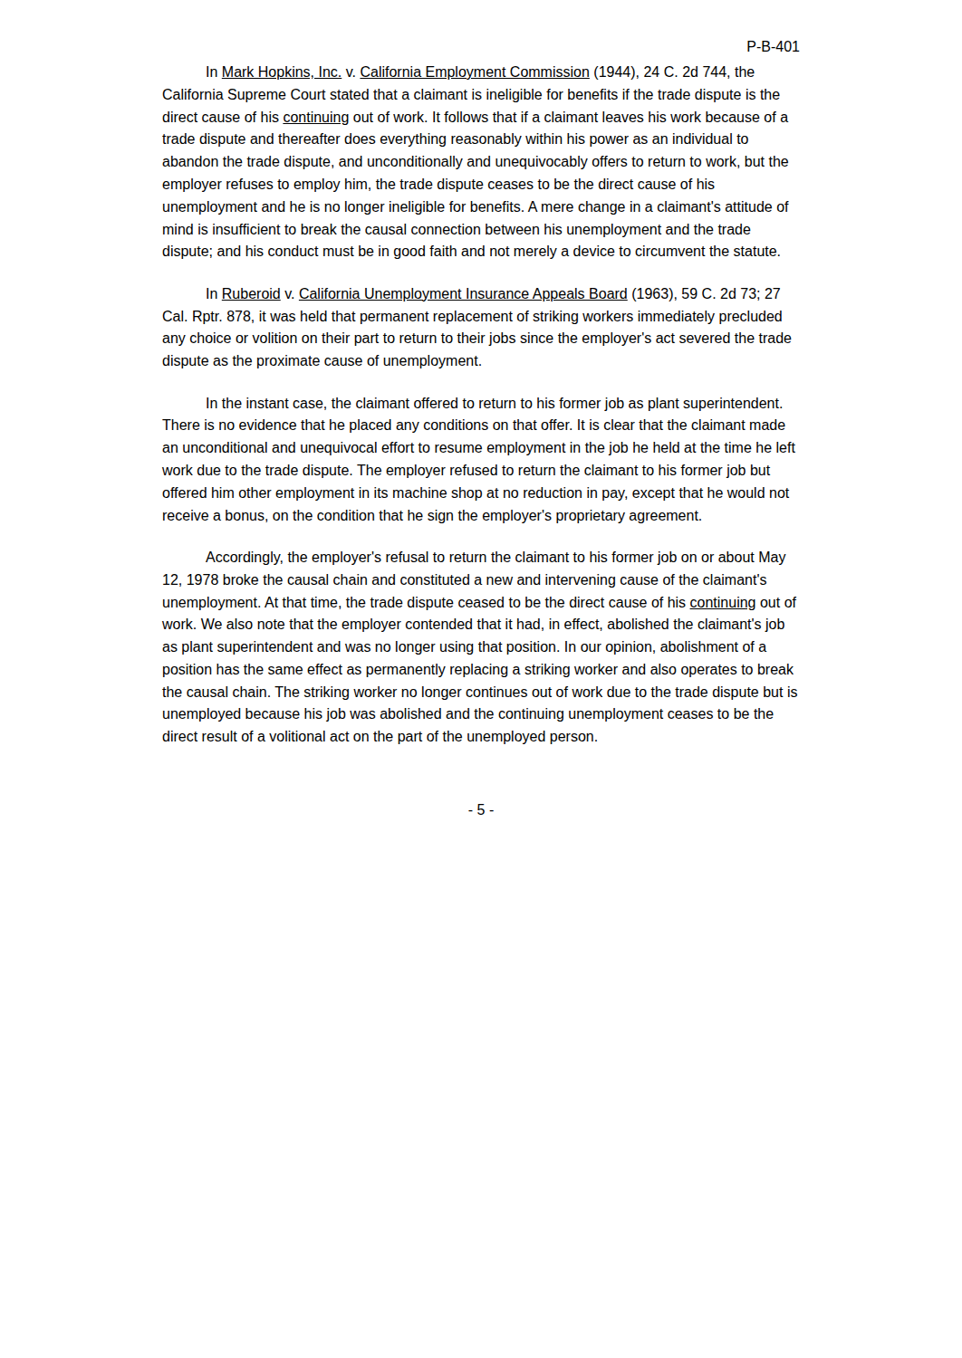P-B-401
In Mark Hopkins, Inc. v. California Employment Commission (1944), 24 C. 2d 744, the California Supreme Court stated that a claimant is ineligible for benefits if the trade dispute is the direct cause of his continuing out of work. It follows that if a claimant leaves his work because of a trade dispute and thereafter does everything reasonably within his power as an individual to abandon the trade dispute, and unconditionally and unequivocably offers to return to work, but the employer refuses to employ him, the trade dispute ceases to be the direct cause of his unemployment and he is no longer ineligible for benefits. A mere change in a claimant's attitude of mind is insufficient to break the causal connection between his unemployment and the trade dispute; and his conduct must be in good faith and not merely a device to circumvent the statute.
In Ruberoid v. California Unemployment Insurance Appeals Board (1963), 59 C. 2d 73; 27 Cal. Rptr. 878, it was held that permanent replacement of striking workers immediately precluded any choice or volition on their part to return to their jobs since the employer's act severed the trade dispute as the proximate cause of unemployment.
In the instant case, the claimant offered to return to his former job as plant superintendent. There is no evidence that he placed any conditions on that offer. It is clear that the claimant made an unconditional and unequivocal effort to resume employment in the job he held at the time he left work due to the trade dispute. The employer refused to return the claimant to his former job but offered him other employment in its machine shop at no reduction in pay, except that he would not receive a bonus, on the condition that he sign the employer's proprietary agreement.
Accordingly, the employer's refusal to return the claimant to his former job on or about May 12, 1978 broke the causal chain and constituted a new and intervening cause of the claimant's unemployment. At that time, the trade dispute ceased to be the direct cause of his continuing out of work. We also note that the employer contended that it had, in effect, abolished the claimant's job as plant superintendent and was no longer using that position. In our opinion, abolishment of a position has the same effect as permanently replacing a striking worker and also operates to break the causal chain. The striking worker no longer continues out of work due to the trade dispute but is unemployed because his job was abolished and the continuing unemployment ceases to be the direct result of a volitional act on the part of the unemployed person.
- 5 -